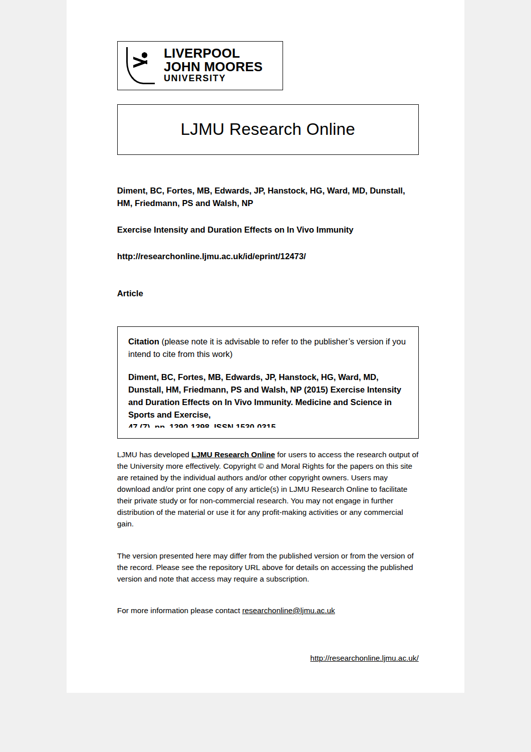LIVERPOOL JOHN MOORES UNIVERSITY
LJMU Research Online
Diment, BC, Fortes, MB, Edwards, JP, Hanstock, HG, Ward, MD, Dunstall, HM, Friedmann, PS and Walsh, NP
Exercise Intensity and Duration Effects on In Vivo Immunity
http://researchonline.ljmu.ac.uk/id/eprint/12473/
Article
Citation (please note it is advisable to refer to the publisher’s version if you intend to cite from this work)
Diment, BC, Fortes, MB, Edwards, JP, Hanstock, HG, Ward, MD, Dunstall, HM, Friedmann, PS and Walsh, NP (2015) Exercise Intensity and Duration Effects on In Vivo Immunity. Medicine and Science in Sports and Exercise, 47 (7). pp. 1390-1398. ISSN 1530-0315
LJMU has developed LJMU Research Online for users to access the research output of the University more effectively. Copyright © and Moral Rights for the papers on this site are retained by the individual authors and/or other copyright owners. Users may download and/or print one copy of any article(s) in LJMU Research Online to facilitate their private study or for non-commercial research. You may not engage in further distribution of the material or use it for any profit-making activities or any commercial gain.
The version presented here may differ from the published version or from the version of the record. Please see the repository URL above for details on accessing the published version and note that access may require a subscription.
For more information please contact researchonline@ljmu.ac.uk
http://researchonline.ljmu.ac.uk/